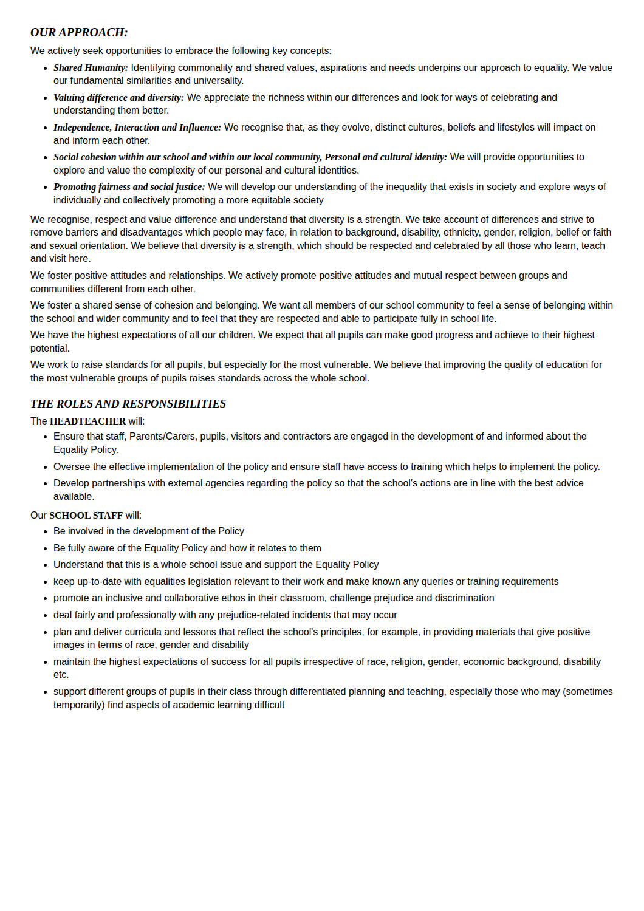OUR APPROACH:
We actively seek opportunities to embrace the following key concepts:
Shared Humanity: Identifying commonality and shared values, aspirations and needs underpins our approach to equality. We value our fundamental similarities and universality.
Valuing difference and diversity: We appreciate the richness within our differences and look for ways of celebrating and understanding them better.
Independence, Interaction and Influence: We recognise that, as they evolve, distinct cultures, beliefs and lifestyles will impact on and inform each other.
Social cohesion within our school and within our local community, Personal and cultural identity: We will provide opportunities to explore and value the complexity of our personal and cultural identities.
Promoting fairness and social justice: We will develop our understanding of the inequality that exists in society and explore ways of individually and collectively promoting a more equitable society
We recognise, respect and value difference and understand that diversity is a strength. We take account of differences and strive to remove barriers and disadvantages which people may face, in relation to background, disability, ethnicity, gender, religion, belief or faith and sexual orientation. We believe that diversity is a strength, which should be respected and celebrated by all those who learn, teach and visit here.
We foster positive attitudes and relationships. We actively promote positive attitudes and mutual respect between groups and communities different from each other.
We foster a shared sense of cohesion and belonging. We want all members of our school community to feel a sense of belonging within the school and wider community and to feel that they are respected and able to participate fully in school life.
We have the highest expectations of all our children. We expect that all pupils can make good progress and achieve to their highest potential.
We work to raise standards for all pupils, but especially for the most vulnerable. We believe that improving the quality of education for the most vulnerable groups of pupils raises standards across the whole school.
THE ROLES AND RESPONSIBILITIES
The HEADTEACHER will:
Ensure that staff, Parents/Carers, pupils, visitors and contractors are engaged in the development of and informed about the Equality Policy.
Oversee the effective implementation of the policy and ensure staff have access to training which helps to implement the policy.
Develop partnerships with external agencies regarding the policy so that the school's actions are in line with the best advice available.
Our SCHOOL STAFF will:
Be involved in the development of the Policy
Be fully aware of the Equality Policy and how it relates to them
Understand that this is a whole school issue and support the Equality Policy
keep up-to-date with equalities legislation relevant to their work and make known any queries or training requirements
promote an inclusive and collaborative ethos in their classroom, challenge prejudice and discrimination
deal fairly and professionally with any prejudice-related incidents that may occur
plan and deliver curricula and lessons that reflect the school's principles, for example, in providing materials that give positive images in terms of race, gender and disability
maintain the highest expectations of success for all pupils irrespective of race, religion, gender, economic background, disability etc.
support different groups of pupils in their class through differentiated planning and teaching, especially those who may (sometimes temporarily) find aspects of academic learning difficult